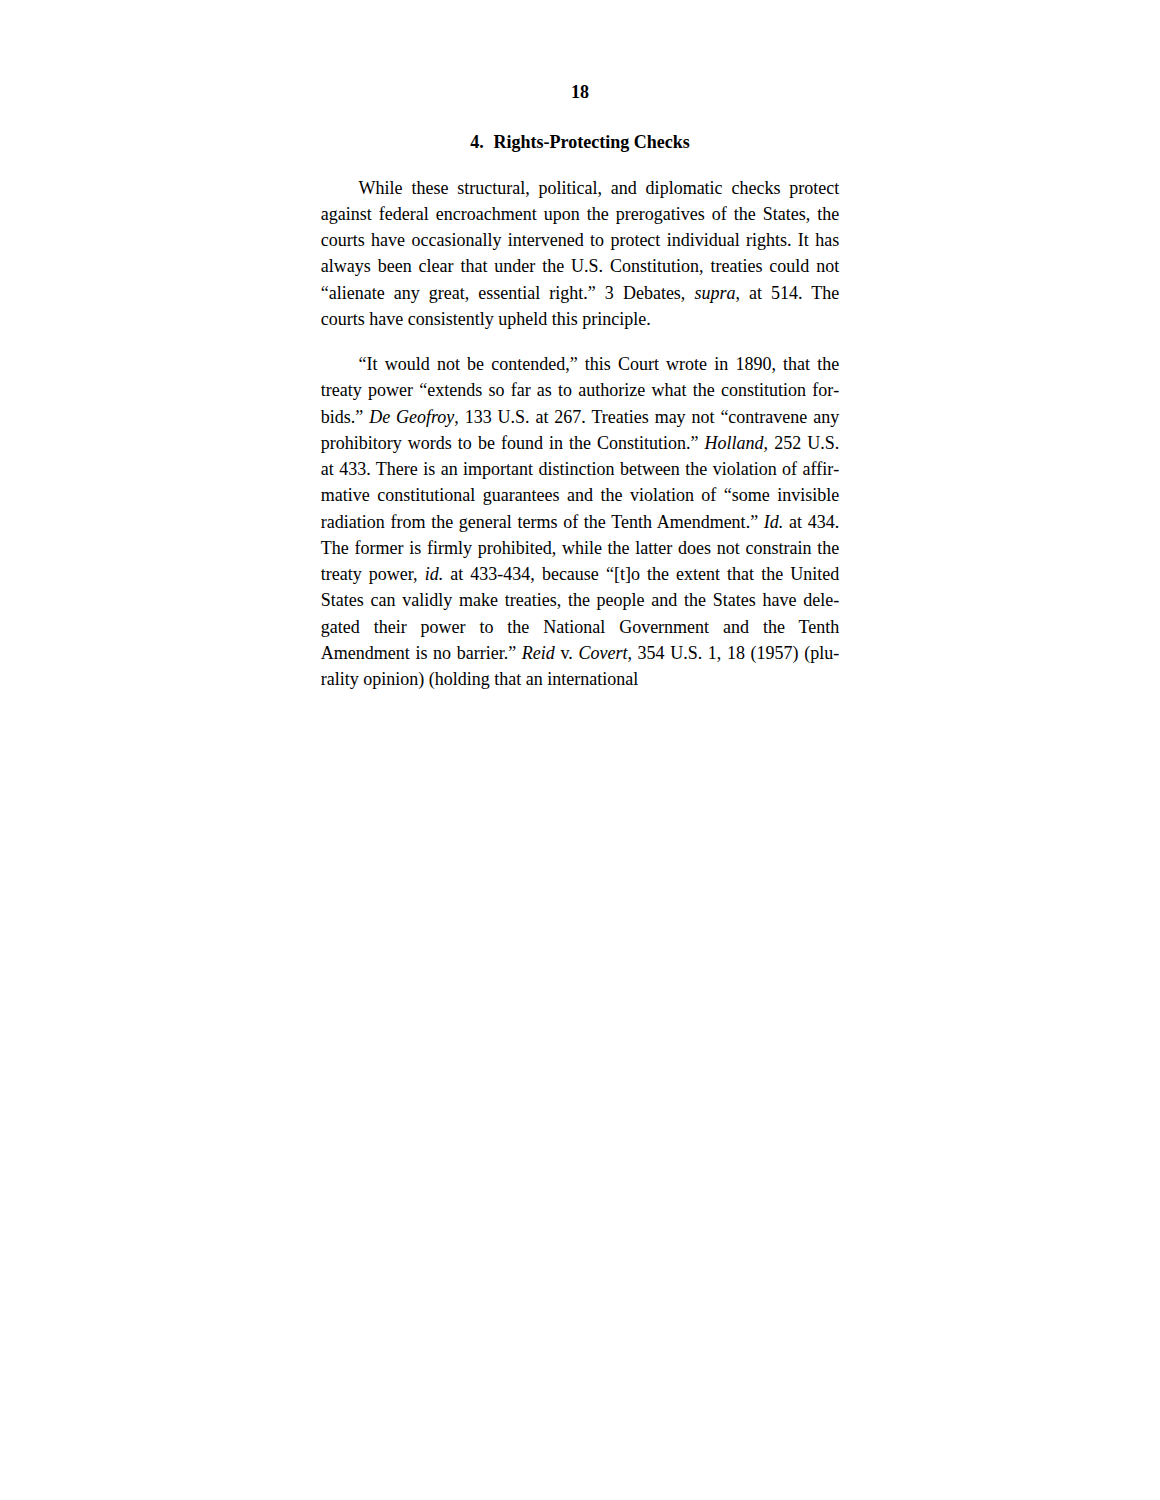18
4. Rights-Protecting Checks
While these structural, political, and diplomatic checks protect against federal encroachment upon the prerogatives of the States, the courts have occasionally intervened to protect individual rights. It has always been clear that under the U.S. Constitution, treaties could not “alienate any great, essential right.” 3 Debates, supra, at 514. The courts have consistently upheld this principle.
“It would not be contended,” this Court wrote in 1890, that the treaty power “extends so far as to authorize what the constitution forbids.” De Geofroy, 133 U.S. at 267. Treaties may not “contravene any prohibitory words to be found in the Constitution.” Holland, 252 U.S. at 433. There is an important distinction between the violation of affirmative constitutional guarantees and the violation of “some invisible radiation from the general terms of the Tenth Amendment.” Id. at 434. The former is firmly prohibited, while the latter does not constrain the treaty power, id. at 433-434, because “[t]o the extent that the United States can validly make treaties, the people and the States have delegated their power to the National Government and the Tenth Amendment is no barrier.” Reid v. Covert, 354 U.S. 1, 18 (1957) (plurality opinion) (holding that an international